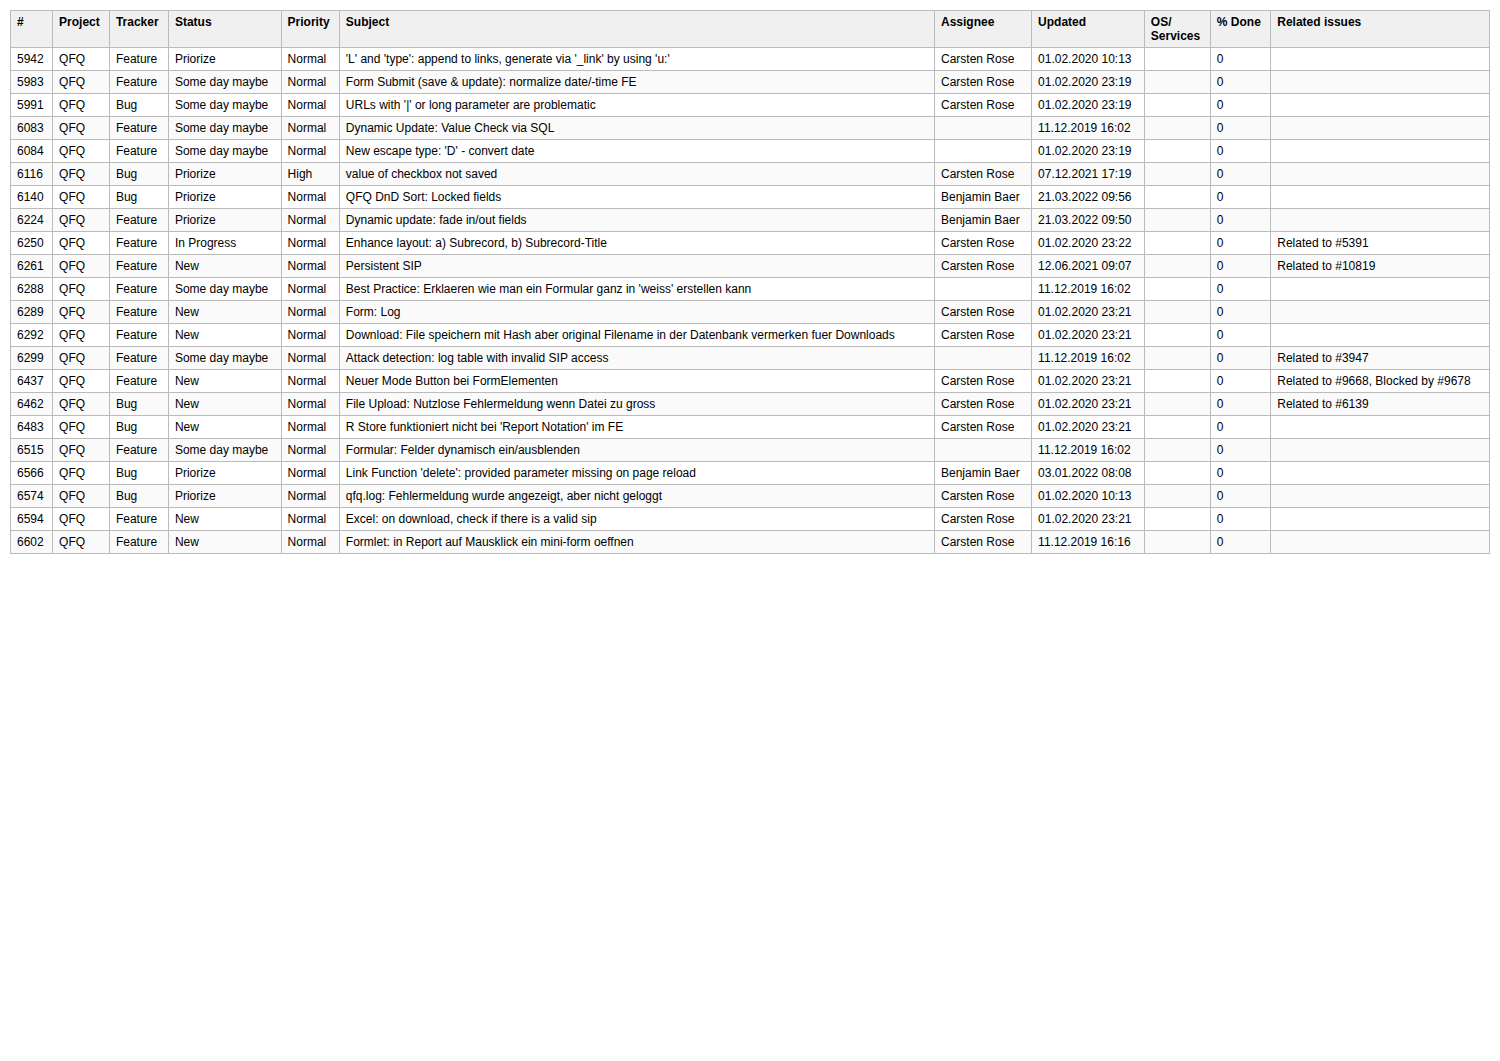| # | Project | Tracker | Status | Priority | Subject | Assignee | Updated | OS/ Services | % Done | Related issues |
| --- | --- | --- | --- | --- | --- | --- | --- | --- | --- | --- |
| 5942 | QFQ | Feature | Priorize | Normal | 'L' and 'type': append to links, generate via '_link' by using 'u:' | Carsten Rose | 01.02.2020 10:13 | | 0 | |
| 5983 | QFQ | Feature | Some day maybe | Normal | Form Submit (save & update): normalize date/-time FE | Carsten Rose | 01.02.2020 23:19 | | 0 | |
| 5991 | QFQ | Bug | Some day maybe | Normal | URLs with '/' or long parameter are problematic | Carsten Rose | 01.02.2020 23:19 | | 0 | |
| 6083 | QFQ | Feature | Some day maybe | Normal | Dynamic Update: Value Check via SQL | | 11.12.2019 16:02 | | 0 | |
| 6084 | QFQ | Feature | Some day maybe | Normal | New escape type: 'D' - convert date | | 01.02.2020 23:19 | | 0 | |
| 6116 | QFQ | Bug | Priorize | High | value of checkbox not saved | Carsten Rose | 07.12.2021 17:19 | | 0 | |
| 6140 | QFQ | Bug | Priorize | Normal | QFQ DnD Sort: Locked fields | Benjamin Baer | 21.03.2022 09:56 | | 0 | |
| 6224 | QFQ | Feature | Priorize | Normal | Dynamic update: fade in/out fields | Benjamin Baer | 21.03.2022 09:50 | | 0 | |
| 6250 | QFQ | Feature | In Progress | Normal | Enhance layout: a) Subrecord, b) Subrecord-Title | Carsten Rose | 01.02.2020 23:22 | | 0 | Related to #5391 |
| 6261 | QFQ | Feature | New | Normal | Persistent SIP | Carsten Rose | 12.06.2021 09:07 | | 0 | Related to #10819 |
| 6288 | QFQ | Feature | Some day maybe | Normal | Best Practice: Erklaeren wie man ein Formular ganz in 'weiss' erstellen kann | | 11.12.2019 16:02 | | 0 | |
| 6289 | QFQ | Feature | New | Normal | Form: Log | Carsten Rose | 01.02.2020 23:21 | | 0 | |
| 6292 | QFQ | Feature | New | Normal | Download: File speichern mit Hash aber original Filename in der Datenbank vermerken fuer Downloads | Carsten Rose | 01.02.2020 23:21 | | 0 | |
| 6299 | QFQ | Feature | Some day maybe | Normal | Attack detection: log table with invalid SIP access | | 11.12.2019 16:02 | | 0 | Related to #3947 |
| 6437 | QFQ | Feature | New | Normal | Neuer Mode Button bei FormElementen | Carsten Rose | 01.02.2020 23:21 | | 0 | Related to #9668, Blocked by #9678 |
| 6462 | QFQ | Bug | New | Normal | File Upload: Nutzlose Fehlermeldung wenn Datei zu gross | Carsten Rose | 01.02.2020 23:21 | | 0 | Related to #6139 |
| 6483 | QFQ | Bug | New | Normal | R Store funktioniert nicht bei 'Report Notation' im FE | Carsten Rose | 01.02.2020 23:21 | | 0 | |
| 6515 | QFQ | Feature | Some day maybe | Normal | Formular: Felder dynamisch ein/ausblenden | | 11.12.2019 16:02 | | 0 | |
| 6566 | QFQ | Bug | Priorize | Normal | Link Function 'delete': provided parameter missing on page reload | Benjamin Baer | 03.01.2022 08:08 | | 0 | |
| 6574 | QFQ | Bug | Priorize | Normal | qfq.log: Fehlermeldung wurde angezeigt, aber nicht geloggt | Carsten Rose | 01.02.2020 10:13 | | 0 | |
| 6594 | QFQ | Feature | New | Normal | Excel: on download, check if there is a valid sip | Carsten Rose | 01.02.2020 23:21 | | 0 | |
| 6602 | QFQ | Feature | New | Normal | Formlet: in Report auf Mausklick ein mini-form oeffnen | Carsten Rose | 11.12.2019 16:16 | | 0 | |